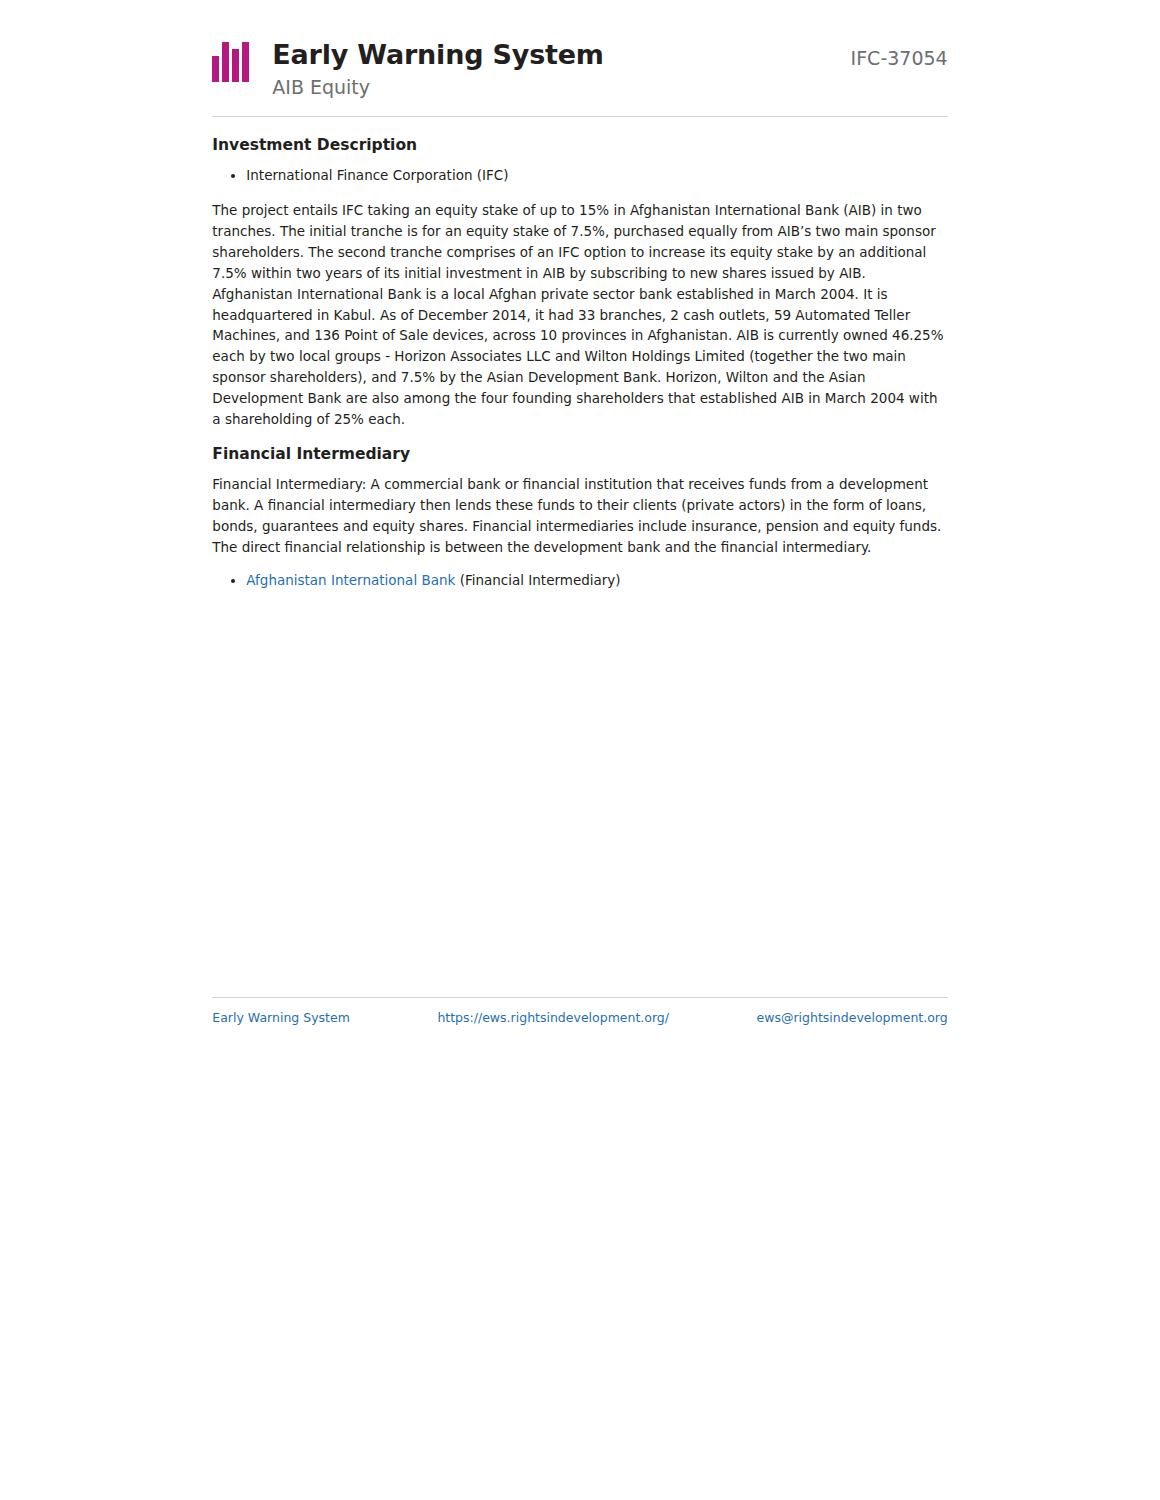Early Warning System
AIB Equity
IFC-37054
Investment Description
International Finance Corporation (IFC)
The project entails IFC taking an equity stake of up to 15% in Afghanistan International Bank (AIB) in two tranches. The initial tranche is for an equity stake of 7.5%, purchased equally from AIB’s two main sponsor shareholders. The second tranche comprises of an IFC option to increase its equity stake by an additional 7.5% within two years of its initial investment in AIB by subscribing to new shares issued by AIB. Afghanistan International Bank is a local Afghan private sector bank established in March 2004. It is headquartered in Kabul. As of December 2014, it had 33 branches, 2 cash outlets, 59 Automated Teller Machines, and 136 Point of Sale devices, across 10 provinces in Afghanistan. AIB is currently owned 46.25% each by two local groups - Horizon Associates LLC and Wilton Holdings Limited (together the two main sponsor shareholders), and 7.5% by the Asian Development Bank. Horizon, Wilton and the Asian Development Bank are also among the four founding shareholders that established AIB in March 2004 with a shareholding of 25% each.
Financial Intermediary
Financial Intermediary: A commercial bank or financial institution that receives funds from a development bank. A financial intermediary then lends these funds to their clients (private actors) in the form of loans, bonds, guarantees and equity shares. Financial intermediaries include insurance, pension and equity funds. The direct financial relationship is between the development bank and the financial intermediary.
Afghanistan International Bank (Financial Intermediary)
Early Warning System
https://ews.rightsindevelopment.org/
ews@rightsindevelopment.org